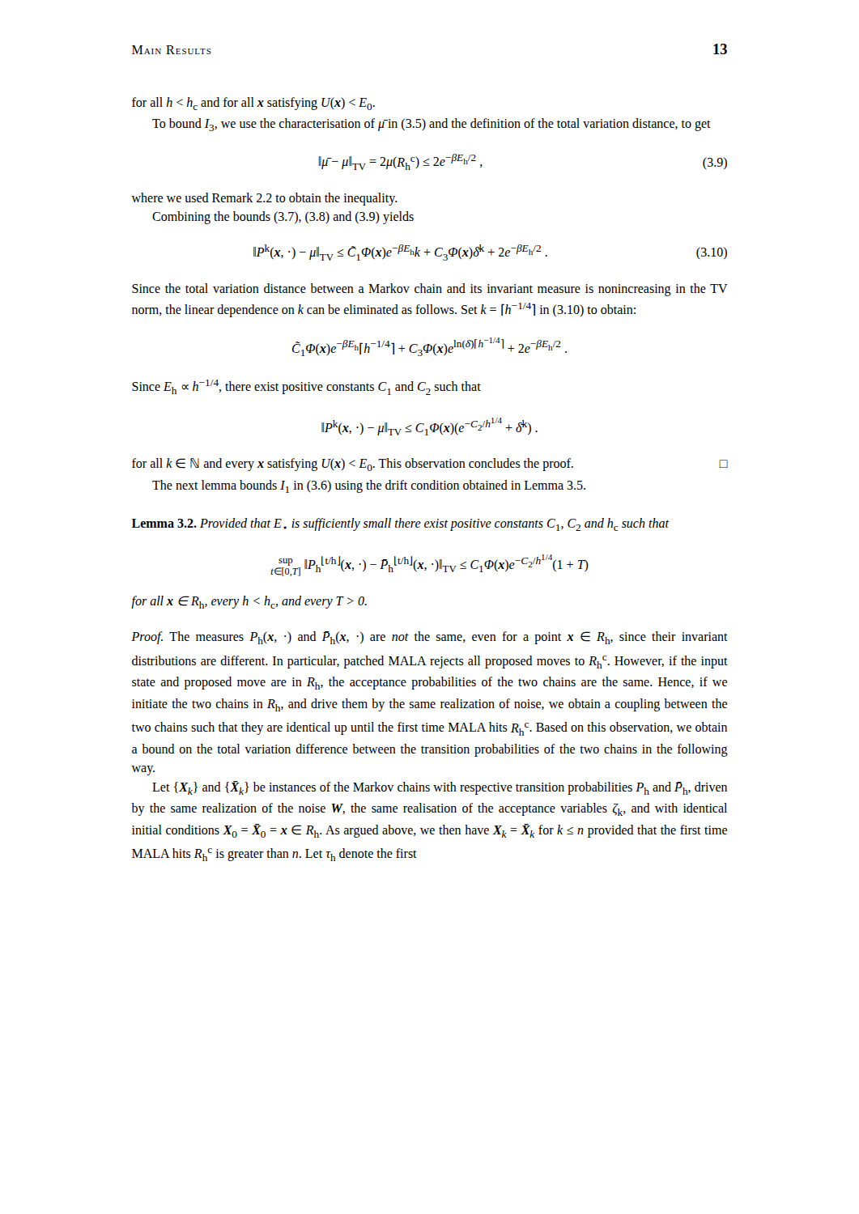Main Results 13
for all h < hc and for all x satisfying U(x) < E0.
To bound I3, we use the characterisation of μ̄ in (3.5) and the definition of the total variation distance, to get
‖μ̄ − μ‖TV = 2μ(Rhc) ≤ 2e−βEh/2 ,
(3.9)
where we used Remark 2.2 to obtain the inequality.
Combining the bounds (3.7), (3.8) and (3.9) yields
‖Pk(x, ·) − μ‖TV ≤ C̃1Φ(x)e−βEhk + C3Φ(x)δ̄k + 2e−βEh/2 .
(3.10)
Since the total variation distance between a Markov chain and its invariant measure is nonincreasing in the TV norm, the linear dependence on k can be eliminated as follows. Set k = ⌈h−1/4⌉ in (3.10) to obtain:
C̃1Φ(x)e−βEh⌈h−1/4⌉ + C3Φ(x)eln(δ̄)⌈h−1/4⌉ + 2e−βEh/2 .
Since Eh ∝ h−1/4, there exist positive constants C1 and C2 such that
‖Pk(x, ·) − μ‖TV ≤ C1Φ(x)(e−C2/h1/4 + δ̄k) .
for all k ∈ ℕ and every x satisfying U(x) < E0. This observation concludes the proof. □
The next lemma bounds I1 in (3.6) using the drift condition obtained in Lemma 3.5.
Lemma 3.2. Provided that E⋆ is sufficiently small there exist positive constants C1, C2 and hc such that
sup
t∈[0,T] ‖Ph⌊t/h⌋(x, ·) − P̄h⌊t/h⌋(x, ·)‖TV ≤ C1Φ(x)e−C2/h1/4(1 + T)
for all x ∈ Rh, every h < hc, and every T > 0.
Proof. The measures Ph(x, ·) and P̄h(x, ·) are not the same, even for a point x ∈ Rh, since their invariant distributions are different. In particular, patched MALA rejects all proposed moves to Rhc. However, if the input state and proposed move are in Rh, the acceptance probabilities of the two chains are the same. Hence, if we initiate the two chains in Rh, and drive them by the same realization of noise, we obtain a coupling between the two chains such that they are identical up until the first time MALA hits Rhc. Based on this observation, we obtain a bound on the total variation difference between the transition probabilities of the two chains in the following way.
Let {Xk} and {X̄k} be instances of the Markov chains with respective transition probabilities Ph and P̄h, driven by the same realization of the noise W, the same realisation of the acceptance variables ζk, and with identical initial conditions X0 = X̄0 = x ∈ Rh. As argued above, we then have Xk = X̄k for k ≤ n provided that the first time MALA hits Rhc is greater than n. Let τh denote the first